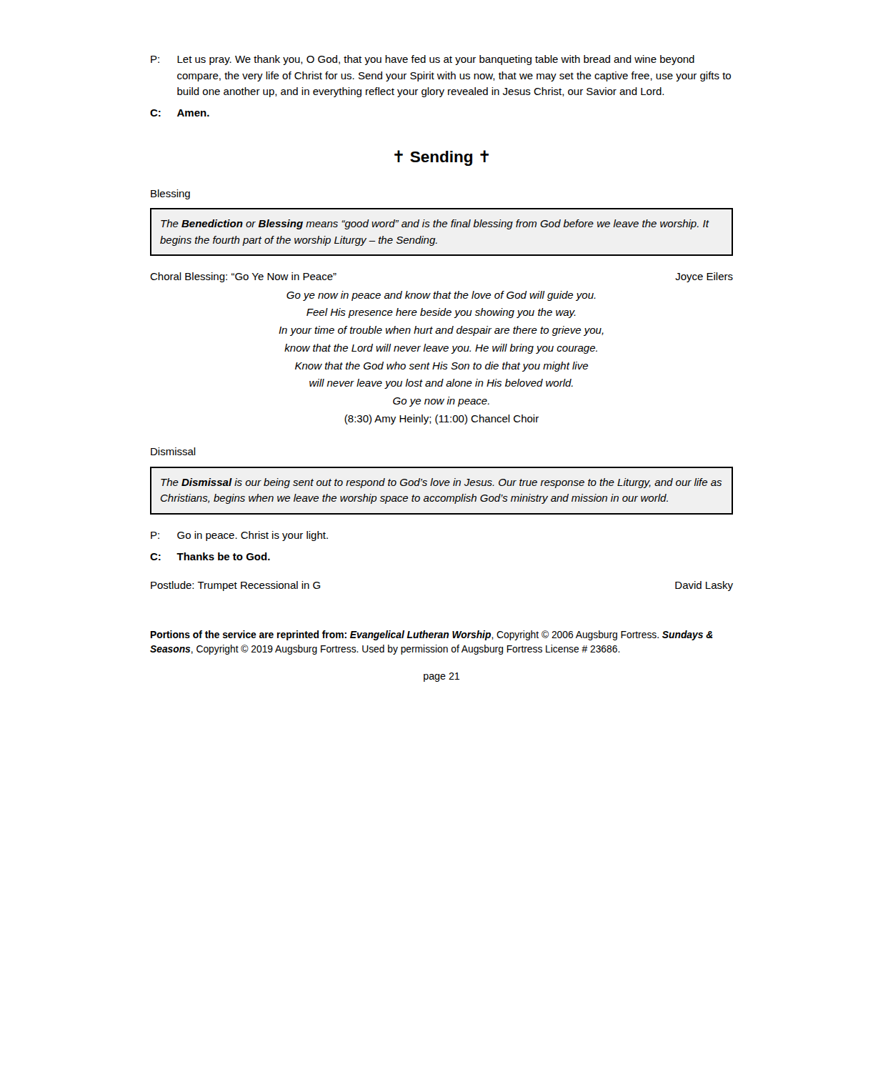P:
Let us pray. We thank you, O God, that you have fed us at your banqueting table with bread and wine beyond compare, the very life of Christ for us. Send your Spirit with us now, that we may set the captive free, use your gifts to build one another up, and in everything reflect your glory revealed in Jesus Christ, our Savior and Lord.
C:
Amen.
✝ Sending ✝
Blessing
The Benediction or Blessing means “good word” and is the final blessing from God before we leave the worship. It begins the fourth part of the worship Liturgy – the Sending.
Choral Blessing: “Go Ye Now in Peace”
Joyce Eilers
Go ye now in peace and know that the love of God will guide you.
Feel His presence here beside you showing you the way.
In your time of trouble when hurt and despair are there to grieve you,
know that the Lord will never leave you. He will bring you courage.
Know that the God who sent His Son to die that you might live
will never leave you lost and alone in His beloved world.
Go ye now in peace.
(8:30) Amy Heinly; (11:00) Chancel Choir
Dismissal
The Dismissal is our being sent out to respond to God’s love in Jesus. Our true response to the Liturgy, and our life as Christians, begins when we leave the worship space to accomplish God’s ministry and mission in our world.
P:
Go in peace. Christ is your light.
C:
Thanks be to God.
Postlude: Trumpet Recessional in G
David Lasky
Portions of the service are reprinted from: Evangelical Lutheran Worship, Copyright © 2006 Augsburg Fortress. Sundays & Seasons, Copyright © 2019 Augsburg Fortress. Used by permission of Augsburg Fortress License # 23686.
page 21